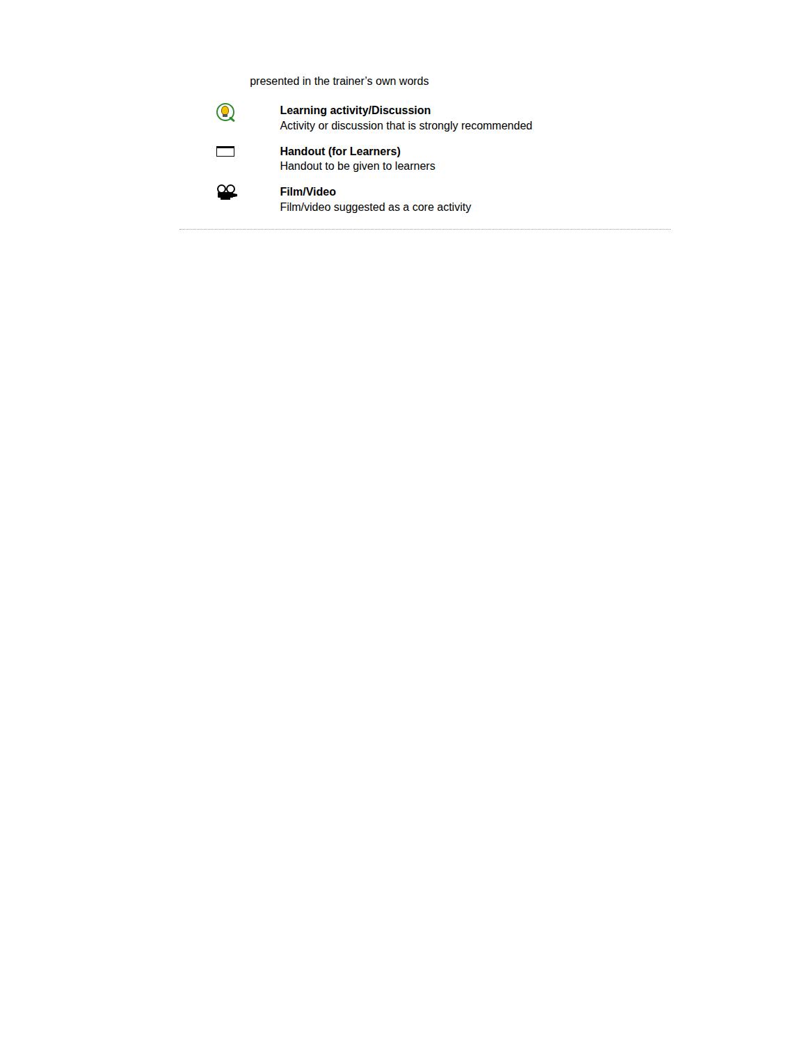presented in the trainer’s own words
| | Learning activity/Discussion Activity or discussion that is strongly recommended |
| | Handout (for Learners) Handout to be given to learners |
| | Film/Video Film/video suggested as a core activity |